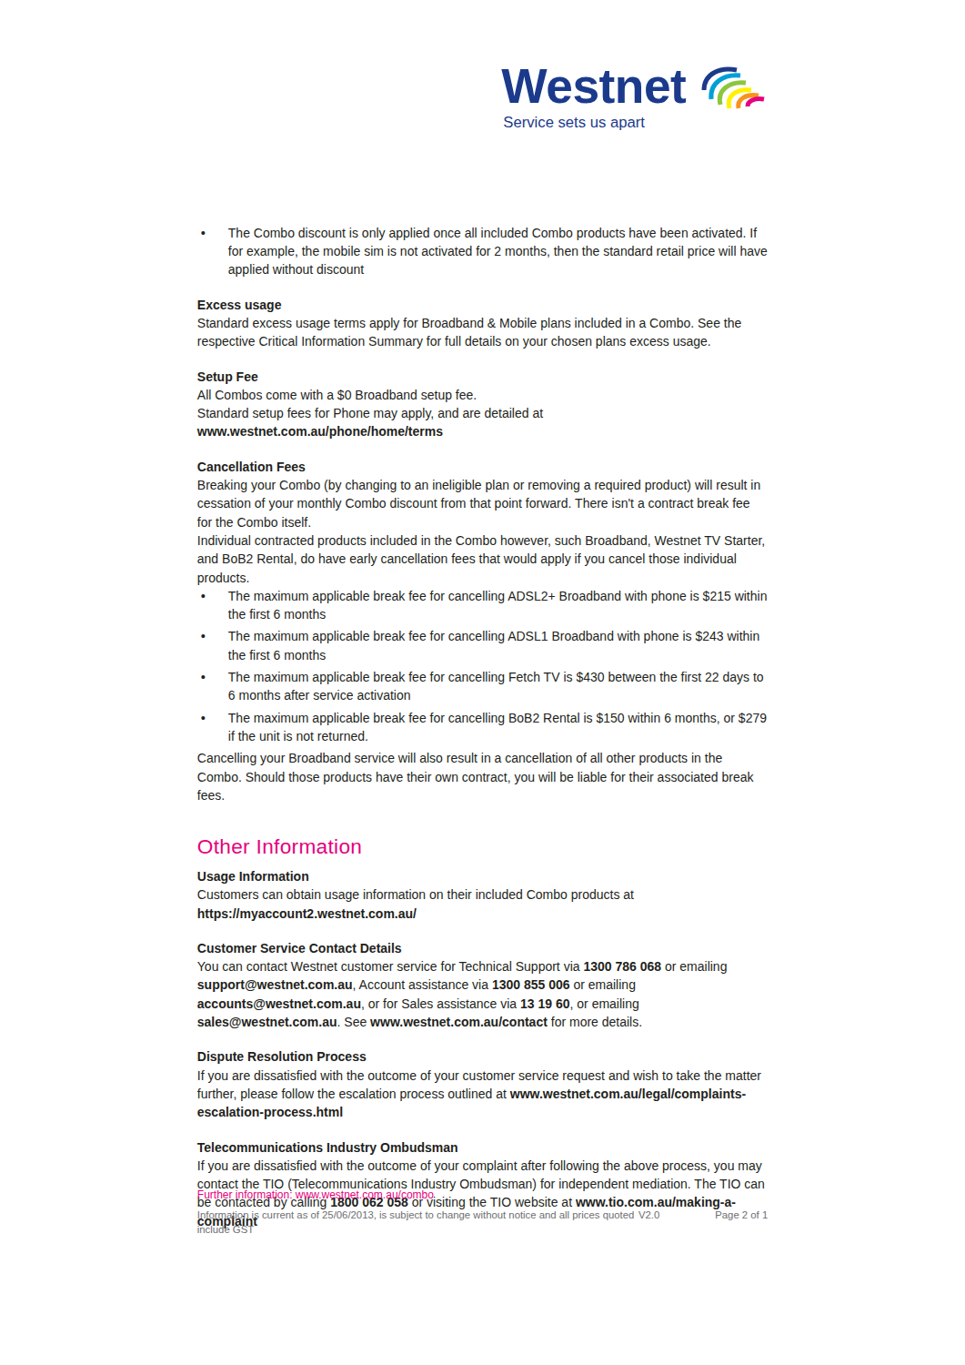Westnet Service sets us apart
The Combo discount is only applied once all included Combo products have been activated. If for example, the mobile sim is not activated for 2 months, then the standard retail price will have applied without discount
Excess usage
Standard excess usage terms apply for Broadband & Mobile plans included in a Combo. See the respective Critical Information Summary for full details on your chosen plans excess usage.
Setup Fee
All Combos come with a $0 Broadband setup fee.
Standard setup fees for Phone may apply, and are detailed at www.westnet.com.au/phone/home/terms
Cancellation Fees
Breaking your Combo (by changing to an ineligible plan or removing a required product) will result in cessation of your monthly Combo discount from that point forward. There isn't a contract break fee for the Combo itself.
Individual contracted products included in the Combo however, such Broadband, Westnet TV Starter, and BoB2 Rental, do have early cancellation fees that would apply if you cancel those individual products.
The maximum applicable break fee for cancelling ADSL2+ Broadband with phone is $215 within the first 6 months
The maximum applicable break fee for cancelling ADSL1 Broadband with phone is $243 within the first 6 months
The maximum applicable break fee for cancelling Fetch TV is $430 between the first 22 days to 6 months after service activation
The maximum applicable break fee for cancelling BoB2 Rental is $150 within 6 months, or $279 if the unit is not returned.
Cancelling your Broadband service will also result in a cancellation of all other products in the Combo. Should those products have their own contract, you will be liable for their associated break fees.
Other Information
Usage Information
Customers can obtain usage information on their included Combo products at https://myaccount2.westnet.com.au/
Customer Service Contact Details
You can contact Westnet customer service for Technical Support via 1300 786 068 or emailing support@westnet.com.au, Account assistance via 1300 855 006 or emailing accounts@westnet.com.au, or for Sales assistance via 13 19 60, or emailing sales@westnet.com.au. See www.westnet.com.au/contact for more details.
Dispute Resolution Process
If you are dissatisfied with the outcome of your customer service request and wish to take the matter further, please follow the escalation process outlined at www.westnet.com.au/legal/complaints-escalation-process.html
Telecommunications Industry Ombudsman
If you are dissatisfied with the outcome of your complaint after following the above process, you may contact the TIO (Telecommunications Industry Ombudsman) for independent mediation. The TIO can be contacted by calling 1800 062 058 or visiting the TIO website at www.tio.com.au/making-a-complaint
Further information: www.westnet.com.au/combo
Information is current as of 25/06/2013, is subject to change without notice and all prices quoted include GST
V2.0
Page 2 of 1